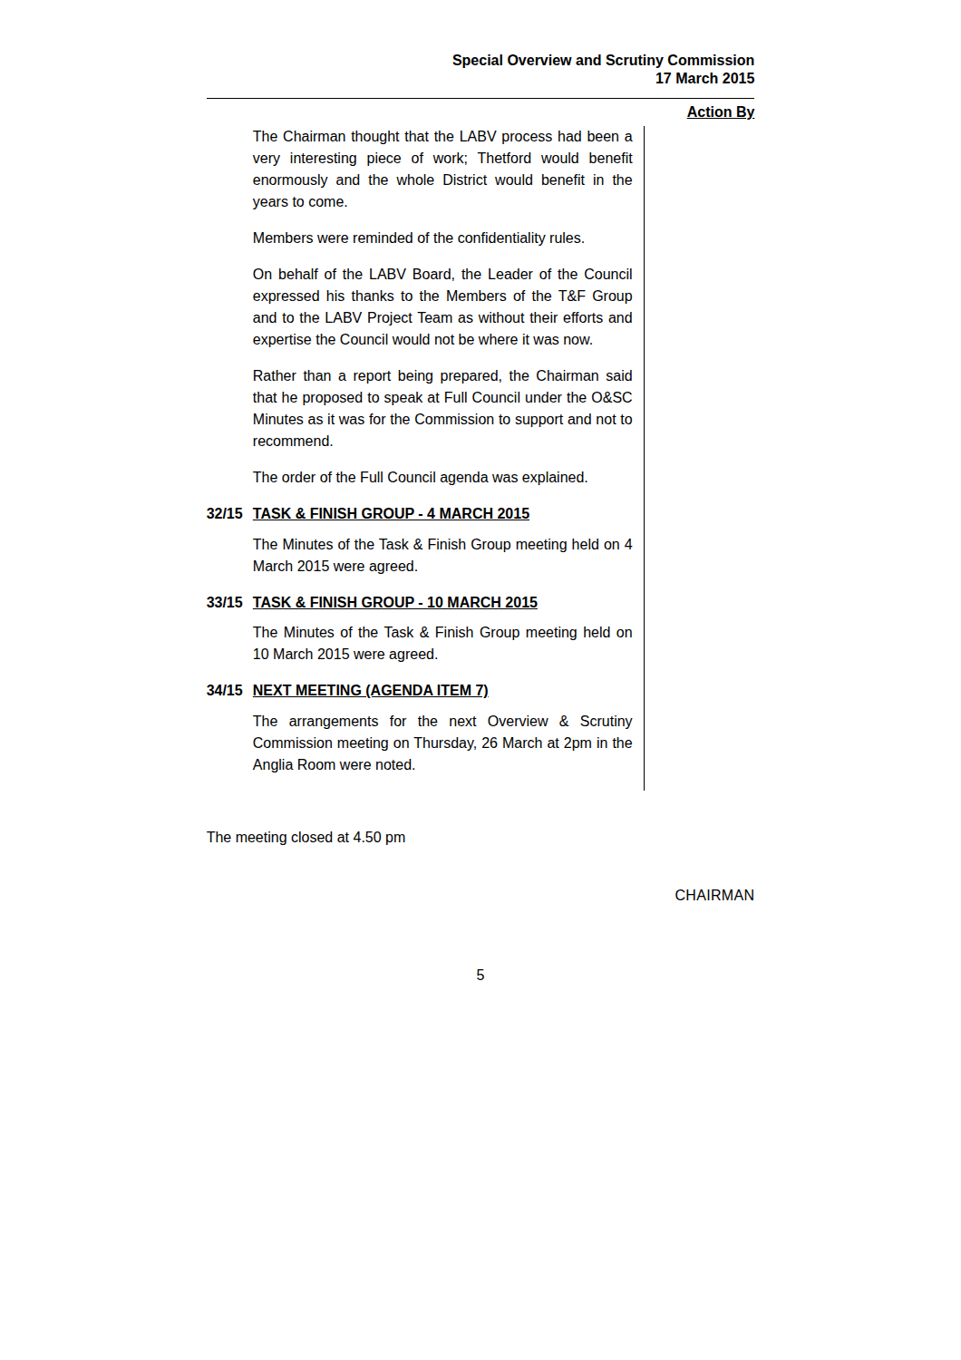Special Overview and Scrutiny Commission 17 March 2015
Action By
The Chairman thought that the LABV process had been a very interesting piece of work; Thetford would benefit enormously and the whole District would benefit in the years to come.
Members were reminded of the confidentiality rules.
On behalf of the LABV Board, the Leader of the Council expressed his thanks to the Members of the T&F Group and to the LABV Project Team as without their efforts and expertise the Council would not be where it was now.
Rather than a report being prepared, the Chairman said that he proposed to speak at Full Council under the O&SC Minutes as it was for the Commission to support and not to recommend.
The order of the Full Council agenda was explained.
32/15 TASK & FINISH GROUP - 4 MARCH 2015
The Minutes of the Task & Finish Group meeting held on 4 March 2015 were agreed.
33/15 TASK & FINISH GROUP - 10 MARCH 2015
The Minutes of the Task & Finish Group meeting held on 10 March 2015 were agreed.
34/15 NEXT MEETING (AGENDA ITEM 7)
The arrangements for the next Overview & Scrutiny Commission meeting on Thursday, 26 March at 2pm in the Anglia Room were noted.
The meeting closed at 4.50 pm
CHAIRMAN
5